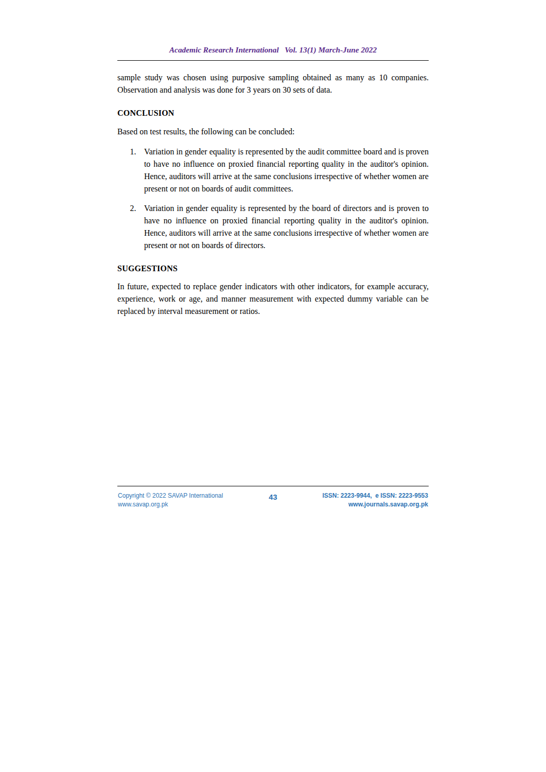Academic Research International Vol. 13(1) March-June 2022
sample study was chosen using purposive sampling obtained as many as 10 companies. Observation and analysis was done for 3 years on 30 sets of data.
CONCLUSION
Based on test results, the following can be concluded:
Variation in gender equality is represented by the audit committee board and is proven to have no influence on proxied financial reporting quality in the auditor's opinion. Hence, auditors will arrive at the same conclusions irrespective of whether women are present or not on boards of audit committees.
Variation in gender equality is represented by the board of directors and is proven to have no influence on proxied financial reporting quality in the auditor's opinion. Hence, auditors will arrive at the same conclusions irrespective of whether women are present or not on boards of directors.
SUGGESTIONS
In future, expected to replace gender indicators with other indicators, for example accuracy, experience, work or age, and manner measurement with expected dummy variable can be replaced by interval measurement or ratios.
| Copyright © 2022 SAVAP International www.savap.org.pk | 43 | ISSN: 2223-9944, e ISSN: 2223-9553 www.journals.savap.org.pk |